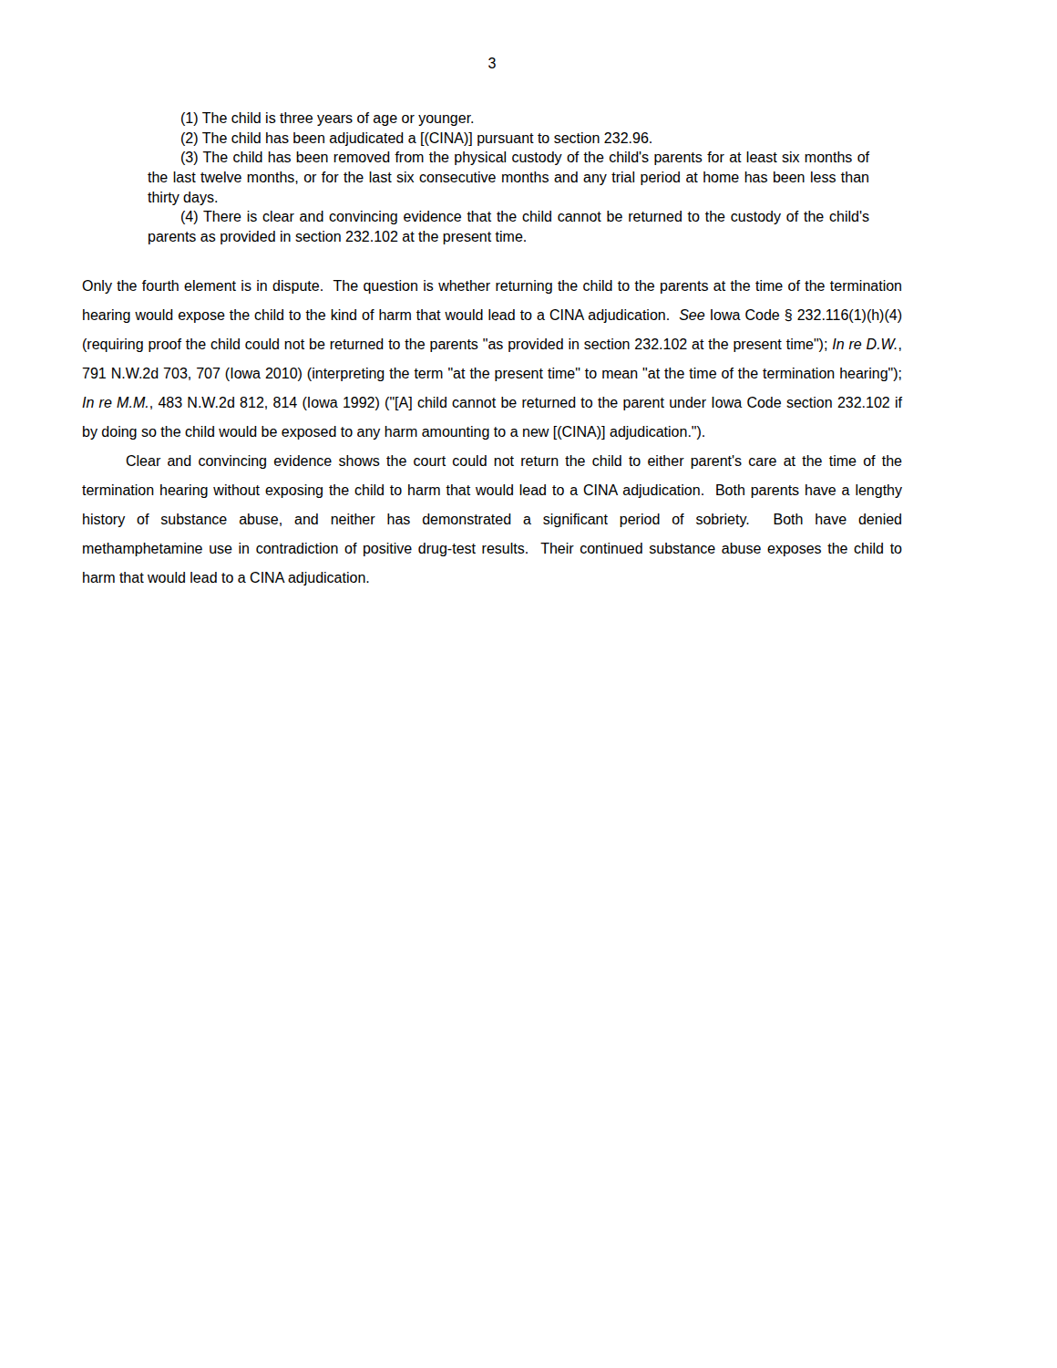3
(1) The child is three years of age or younger.
(2) The child has been adjudicated a [(CINA)] pursuant to section 232.96.
(3) The child has been removed from the physical custody of the child's parents for at least six months of the last twelve months, or for the last six consecutive months and any trial period at home has been less than thirty days.
(4) There is clear and convincing evidence that the child cannot be returned to the custody of the child's parents as provided in section 232.102 at the present time.
Only the fourth element is in dispute. The question is whether returning the child to the parents at the time of the termination hearing would expose the child to the kind of harm that would lead to a CINA adjudication. See Iowa Code § 232.116(1)(h)(4) (requiring proof the child could not be returned to the parents "as provided in section 232.102 at the present time"); In re D.W., 791 N.W.2d 703, 707 (Iowa 2010) (interpreting the term "at the present time" to mean "at the time of the termination hearing"); In re M.M., 483 N.W.2d 812, 814 (Iowa 1992) ("[A] child cannot be returned to the parent under Iowa Code section 232.102 if by doing so the child would be exposed to any harm amounting to a new [(CINA)] adjudication.").
Clear and convincing evidence shows the court could not return the child to either parent's care at the time of the termination hearing without exposing the child to harm that would lead to a CINA adjudication. Both parents have a lengthy history of substance abuse, and neither has demonstrated a significant period of sobriety. Both have denied methamphetamine use in contradiction of positive drug-test results. Their continued substance abuse exposes the child to harm that would lead to a CINA adjudication.